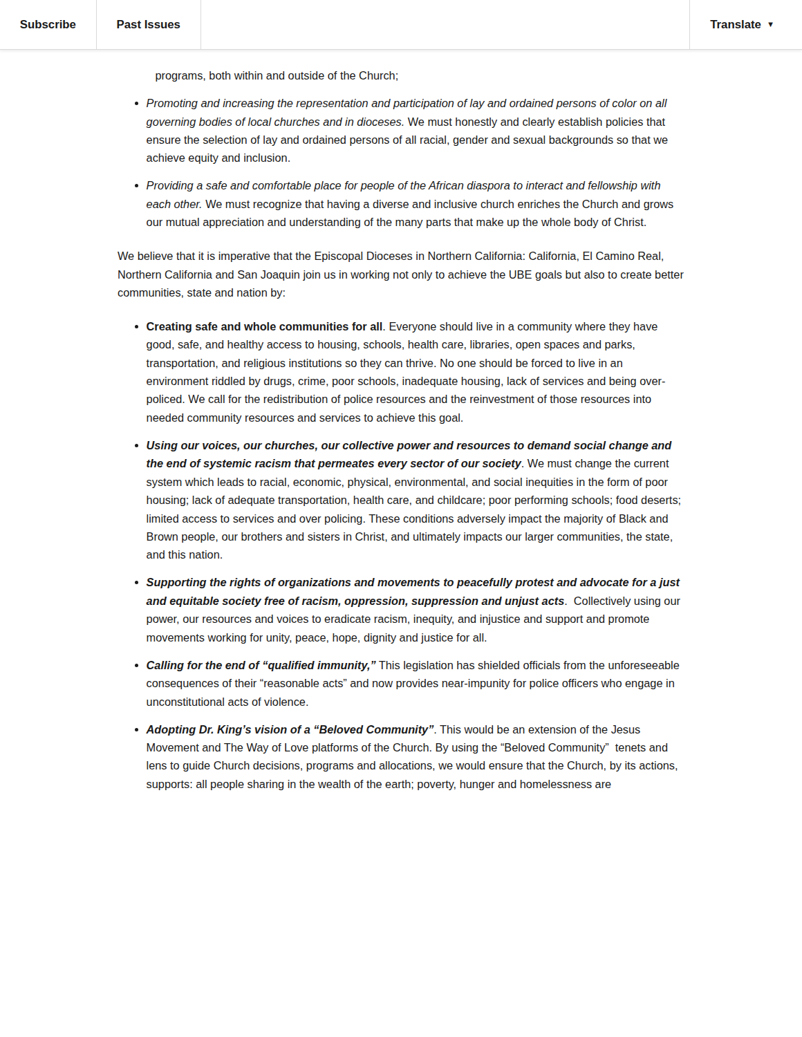Subscribe
Past Issues
Translate▼
programs, both within and outside of the Church;
Promoting and increasing the representation and participation of lay and ordained persons of color on all governing bodies of local churches and in dioceses. We must honestly and clearly establish policies that ensure the selection of lay and ordained persons of all racial, gender and sexual backgrounds so that we achieve equity and inclusion.
Providing a safe and comfortable place for people of the African diaspora to interact and fellowship with each other. We must recognize that having a diverse and inclusive church enriches the Church and grows our mutual appreciation and understanding of the many parts that make up the whole body of Christ.
We believe that it is imperative that the Episcopal Dioceses in Northern California: California, El Camino Real, Northern California and San Joaquin join us in working not only to achieve the UBE goals but also to create better communities, state and nation by:
Creating safe and whole communities for all. Everyone should live in a community where they have good, safe, and healthy access to housing, schools, health care, libraries, open spaces and parks, transportation, and religious institutions so they can thrive. No one should be forced to live in an environment riddled by drugs, crime, poor schools, inadequate housing, lack of services and being over-policed. We call for the redistribution of police resources and the reinvestment of those resources into needed community resources and services to achieve this goal.
Using our voices, our churches, our collective power and resources to demand social change and the end of systemic racism that permeates every sector of our society. We must change the current system which leads to racial, economic, physical, environmental, and social inequities in the form of poor housing; lack of adequate transportation, health care, and childcare; poor performing schools; food deserts; limited access to services and over policing. These conditions adversely impact the majority of Black and Brown people, our brothers and sisters in Christ, and ultimately impacts our larger communities, the state, and this nation.
Supporting the rights of organizations and movements to peacefully protest and advocate for a just and equitable society free of racism, oppression, suppression and unjust acts. Collectively using our power, our resources and voices to eradicate racism, inequity, and injustice and support and promote movements working for unity, peace, hope, dignity and justice for all.
Calling for the end of “qualified immunity,” This legislation has shielded officials from the unforeseeable consequences of their “reasonable acts” and now provides near-impunity for police officers who engage in unconstitutional acts of violence.
Adopting Dr. King’s vision of a “Beloved Community”. This would be an extension of the Jesus Movement and The Way of Love platforms of the Church. By using the “Beloved Community” tenets and lens to guide Church decisions, programs and allocations, we would ensure that the Church, by its actions, supports: all people sharing in the wealth of the earth; poverty, hunger and homelessness are